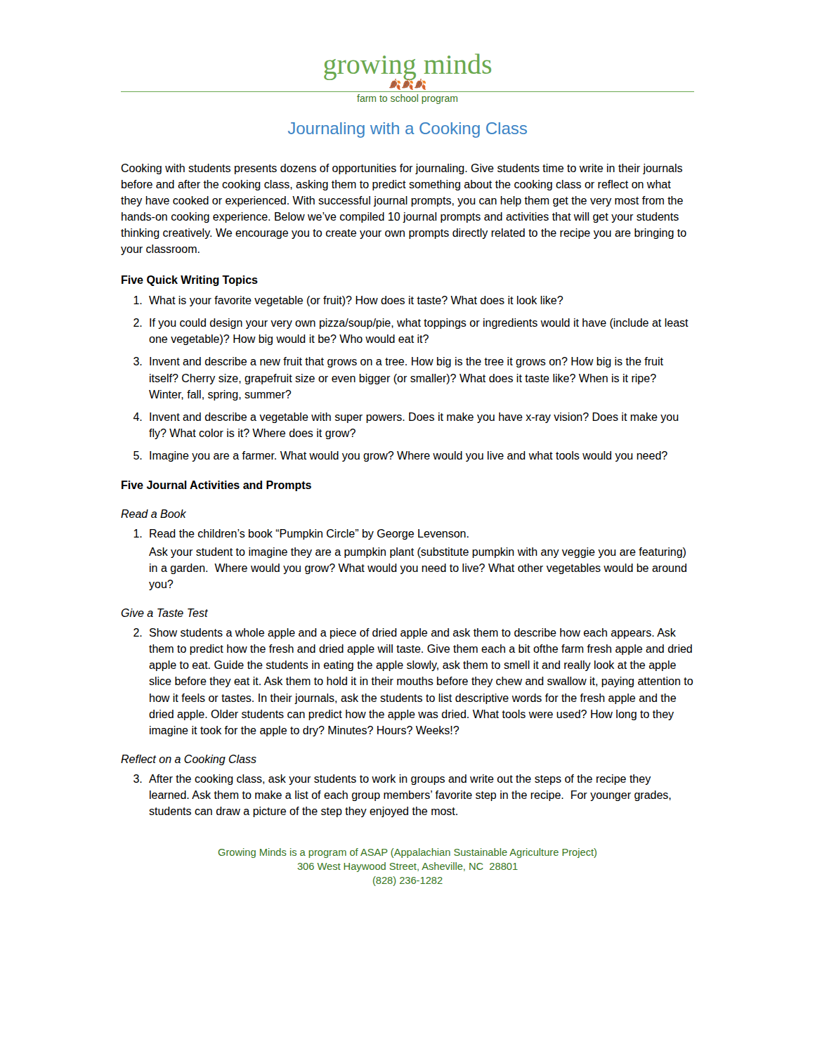growing minds 🍂🍂🍂 farm to school program
Journaling with a Cooking Class
Cooking with students presents dozens of opportunities for journaling. Give students time to write in their journals before and after the cooking class, asking them to predict something about the cooking class or reflect on what they have cooked or experienced. With successful journal prompts, you can help them get the very most from the hands-on cooking experience. Below we’ve compiled 10 journal prompts and activities that will get your students thinking creatively. We encourage you to create your own prompts directly related to the recipe you are bringing to your classroom.
Five Quick Writing Topics
What is your favorite vegetable (or fruit)? How does it taste? What does it look like?
If you could design your very own pizza/soup/pie, what toppings or ingredients would it have (include at least one vegetable)? How big would it be? Who would eat it?
Invent and describe a new fruit that grows on a tree. How big is the tree it grows on? How big is the fruit itself? Cherry size, grapefruit size or even bigger (or smaller)? What does it taste like? When is it ripe? Winter, fall, spring, summer?
Invent and describe a vegetable with super powers. Does it make you have x-ray vision? Does it make you fly? What color is it? Where does it grow?
Imagine you are a farmer. What would you grow? Where would you live and what tools would you need?
Five Journal Activities and Prompts
Read a Book
Read the children’s book “Pumpkin Circle” by George Levenson.
Ask your student to imagine they are a pumpkin plant (substitute pumpkin with any veggie you are featuring) in a garden. Where would you grow? What would you need to live? What other vegetables would be around you?
Give a Taste Test
Show students a whole apple and a piece of dried apple and ask them to describe how each appears. Ask them to predict how the fresh and dried apple will taste. Give them each a bit ofthe farm fresh apple and dried apple to eat. Guide the students in eating the apple slowly, ask them to smell it and really look at the apple slice before they eat it. Ask them to hold it in their mouths before they chew and swallow it, paying attention to how it feels or tastes. In their journals, ask the students to list descriptive words for the fresh apple and the dried apple. Older students can predict how the apple was dried. What tools were used? How long to they imagine it took for the apple to dry? Minutes? Hours? Weeks!?
Reflect on a Cooking Class
After the cooking class, ask your students to work in groups and write out the steps of the recipe they learned. Ask them to make a list of each group members’ favorite step in the recipe. For younger grades, students can draw a picture of the step they enjoyed the most.
Growing Minds is a program of ASAP (Appalachian Sustainable Agriculture Project)
306 West Haywood Street, Asheville, NC 28801
(828) 236-1282